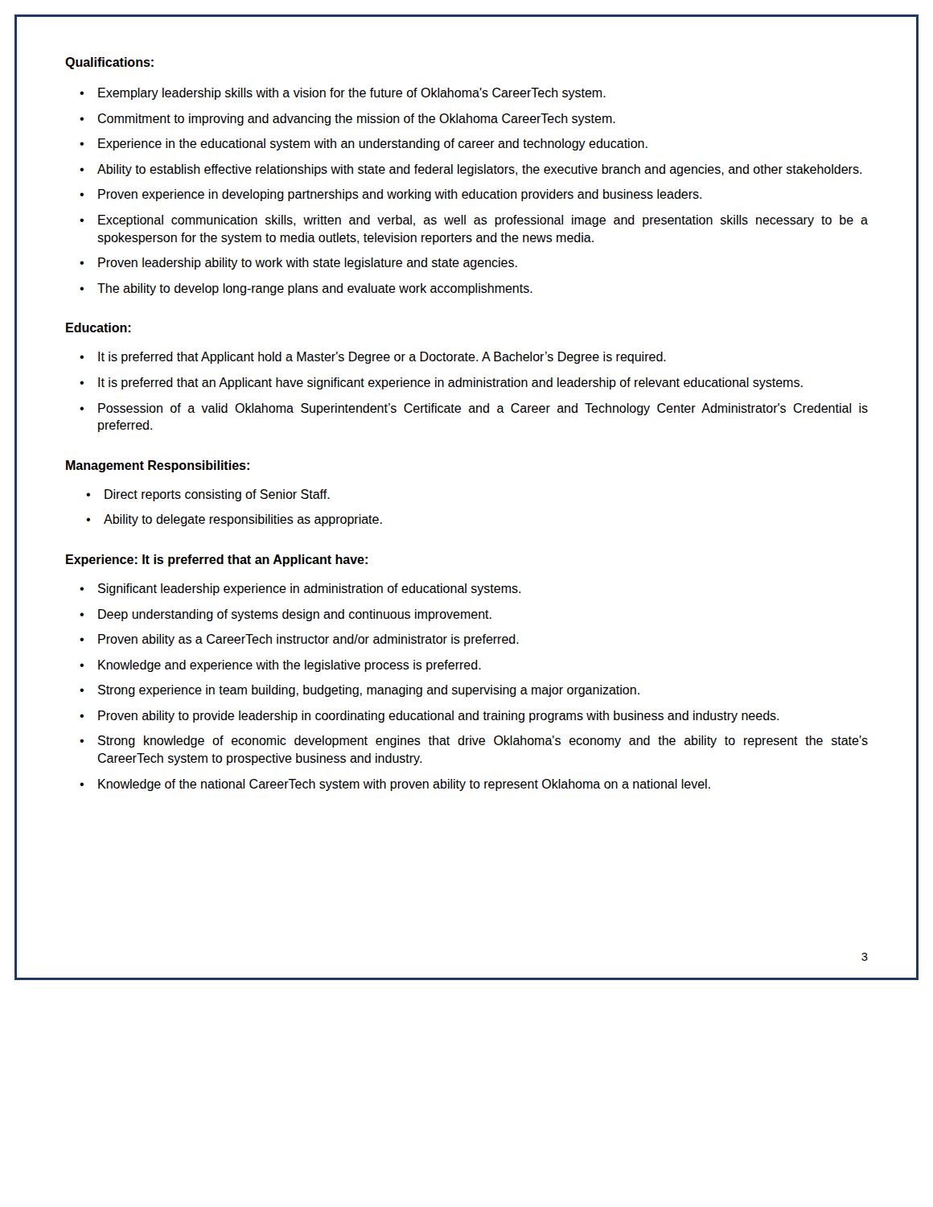Qualifications:
Exemplary leadership skills with a vision for the future of Oklahoma's CareerTech system.
Commitment to improving and advancing the mission of the Oklahoma CareerTech system.
Experience in the educational system with an understanding of career and technology education.
Ability to establish effective relationships with state and federal legislators, the executive branch and agencies, and other stakeholders.
Proven experience in developing partnerships and working with education providers and business leaders.
Exceptional communication skills, written and verbal, as well as professional image and presentation skills necessary to be a spokesperson for the system to media outlets, television reporters and the news media.
Proven leadership ability to work with state legislature and state agencies.
The ability to develop long-range plans and evaluate work accomplishments.
Education:
It is preferred that Applicant hold a Master's Degree or a Doctorate. A Bachelor’s Degree is required.
It is preferred that an Applicant have significant experience in administration and leadership of relevant educational systems.
Possession of a valid Oklahoma Superintendent’s Certificate and a Career and Technology Center Administrator's Credential is preferred.
Management Responsibilities:
Direct reports consisting of Senior Staff.
Ability to delegate responsibilities as appropriate.
Experience: It is preferred that an Applicant have:
Significant leadership experience in administration of educational systems.
Deep understanding of systems design and continuous improvement.
Proven ability as a CareerTech instructor and/or administrator is preferred.
Knowledge and experience with the legislative process is preferred.
Strong experience in team building, budgeting, managing and supervising a major organization.
Proven ability to provide leadership in coordinating educational and training programs with business and industry needs.
Strong knowledge of economic development engines that drive Oklahoma's economy and the ability to represent the state's CareerTech system to prospective business and industry.
Knowledge of the national CareerTech system with proven ability to represent Oklahoma on a national level.
3